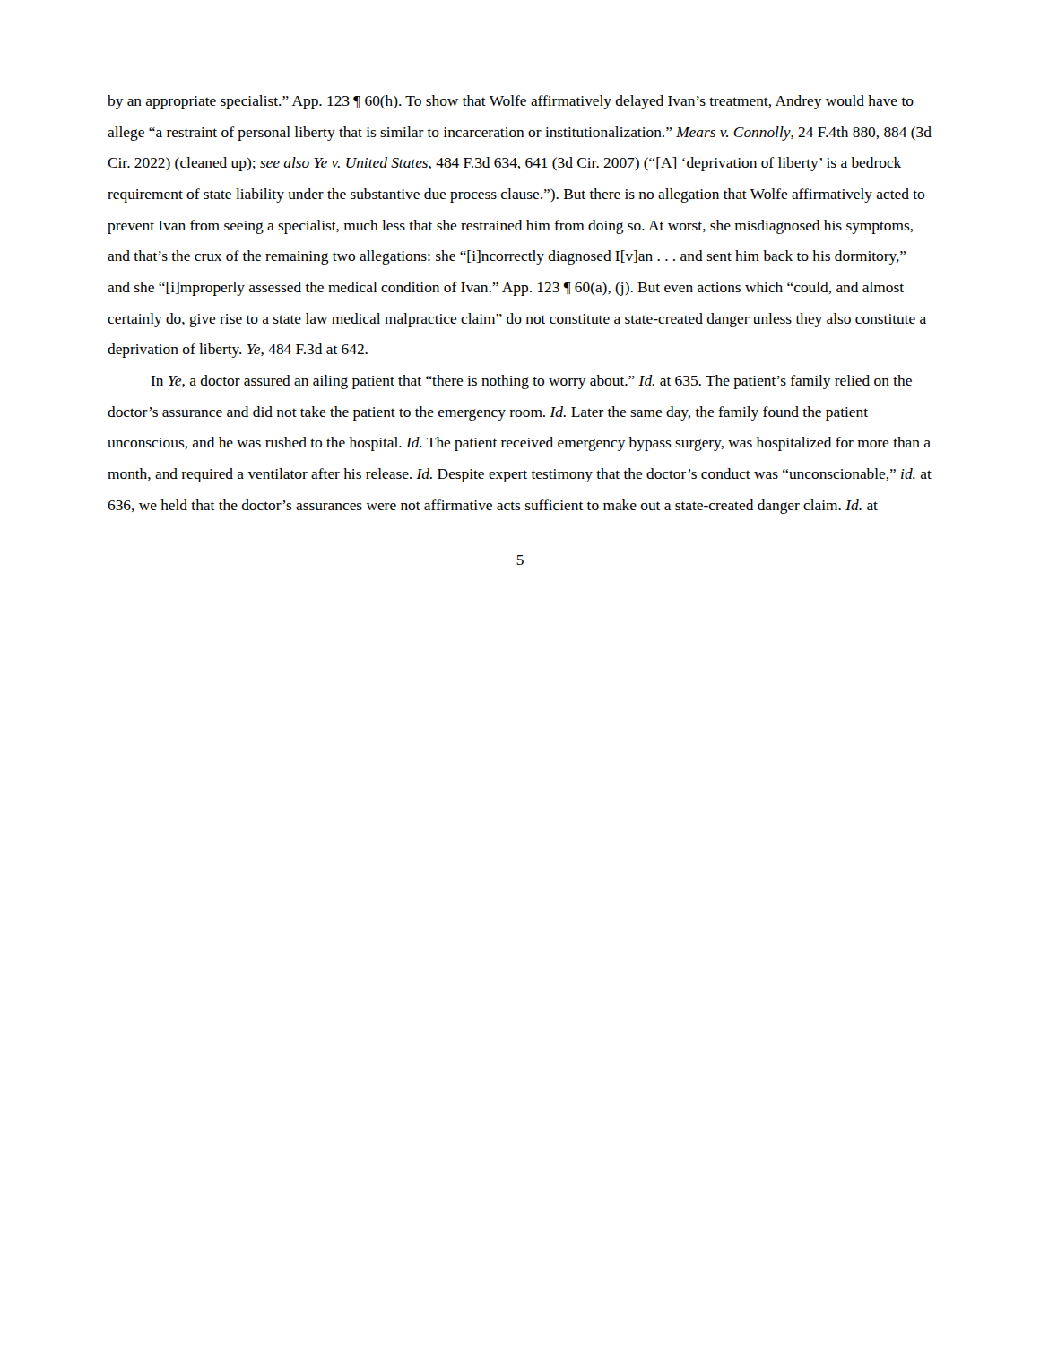by an appropriate specialist.” App. 123 ¶ 60(h). To show that Wolfe affirmatively delayed Ivan’s treatment, Andrey would have to allege “a restraint of personal liberty that is similar to incarceration or institutionalization.” Mears v. Connolly, 24 F.4th 880, 884 (3d Cir. 2022) (cleaned up); see also Ye v. United States, 484 F.3d 634, 641 (3d Cir. 2007) (“[A] ‘deprivation of liberty’ is a bedrock requirement of state liability under the substantive due process clause.”). But there is no allegation that Wolfe affirmatively acted to prevent Ivan from seeing a specialist, much less that she restrained him from doing so. At worst, she misdiagnosed his symptoms, and that’s the crux of the remaining two allegations: she “[i]ncorrectly diagnosed I[v]an . . . and sent him back to his dormitory,” and she “[i]mproperly assessed the medical condition of Ivan.” App. 123 ¶ 60(a), (j). But even actions which “could, and almost certainly do, give rise to a state law medical malpractice claim” do not constitute a state-created danger unless they also constitute a deprivation of liberty. Ye, 484 F.3d at 642.
In Ye, a doctor assured an ailing patient that “there is nothing to worry about.” Id. at 635. The patient’s family relied on the doctor’s assurance and did not take the patient to the emergency room. Id. Later the same day, the family found the patient unconscious, and he was rushed to the hospital. Id. The patient received emergency bypass surgery, was hospitalized for more than a month, and required a ventilator after his release. Id. Despite expert testimony that the doctor’s conduct was “unconscionable,” id. at 636, we held that the doctor’s assurances were not affirmative acts sufficient to make out a state-created danger claim. Id. at
5